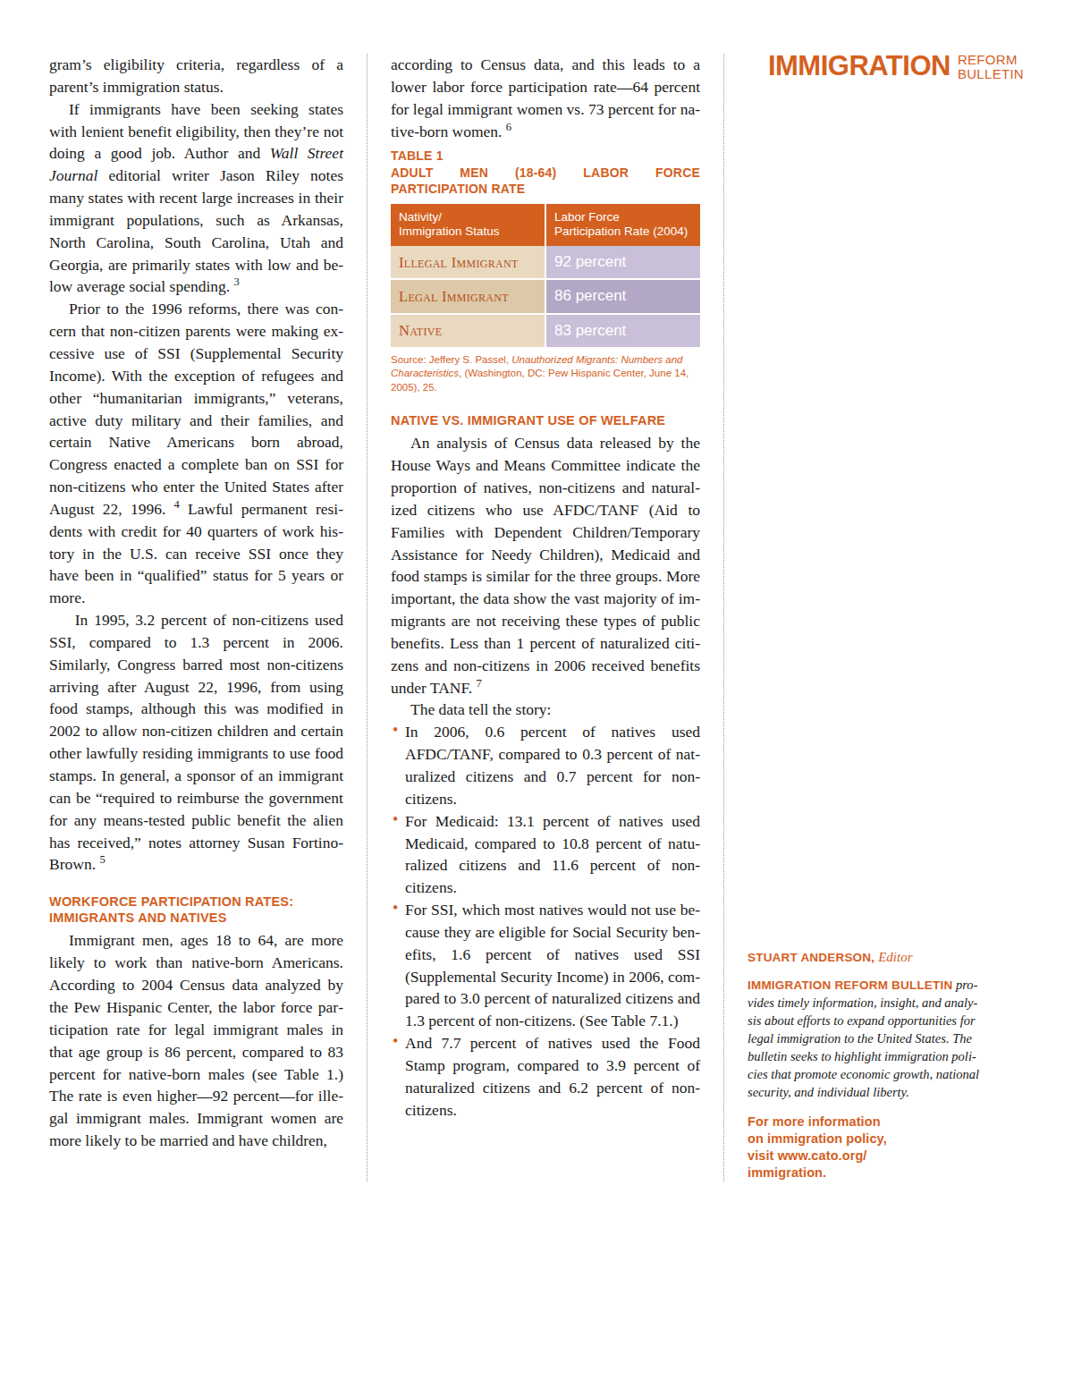Immigration
Reform Bulletin
gram’s eligibility criteria, regardless of a parent’s immigration status.
If immigrants have been seeking states with lenient benefit eligibility, then they’re not doing a good job. Author and Wall Street Journal editorial writer Jason Riley notes many states with recent large increases in their immigrant populations, such as Arkansas, North Carolina, South Carolina, Utah and Georgia, are primarily states with low and below average social spending. 3
Prior to the 1996 reforms, there was concern that non-citizen parents were making excessive use of SSI (Supplemental Security Income). With the exception of refugees and other “humanitarian immigrants,” veterans, active duty military and their families, and certain Native Americans born abroad, Congress enacted a complete ban on SSI for non-citizens who enter the United States after August 22, 1996. 4 Lawful permanent residents with credit for 40 quarters of work history in the U.S. can receive SSI once they have been in “qualified” status for 5 years or more.
In 1995, 3.2 percent of non-citizens used SSI, compared to 1.3 percent in 2006. Similarly, Congress barred most non-citizens arriving after August 22, 1996, from using food stamps, although this was modified in 2002 to allow non-citizen children and certain other lawfully residing immigrants to use food stamps. In general, a sponsor of an immigrant can be “required to reimburse the government for any means-tested public benefit the alien has received,” notes attorney Susan Fortino-Brown. 5
Workforce Participation Rates:
Immigrants and Natives
Immigrant men, ages 18 to 64, are more likely to work than native-born Americans. According to 2004 Census data analyzed by the Pew Hispanic Center, the labor force participation rate for legal immigrant males in that age group is 86 percent, compared to 83 percent for native-born males (see Table 1.) The rate is even higher—92 percent—for illegal immigrant males. Immigrant women are more likely to be married and have children,
according to Census data, and this leads to a lower labor force participation rate—64 percent for legal immigrant women vs. 73 percent for native-born women. 6
Table 1 Adult Men (18-64) Labor Force Participation Rate
| Nativity/ Immigration Status | Labor Force Participation Rate (2004) |
| --- | --- |
| Illegal Immigrant | 92 percent |
| Legal Immigrant | 86 percent |
| Native | 83 percent |
Source: Jeffery S. Passel, Unauthorized Migrants: Numbers and Characteristics, (Washington, DC: Pew Hispanic Center, June 14, 2005), 25.
Native vs. Immigrant Use of Welfare
An analysis of Census data released by the House Ways and Means Committee indicate the proportion of natives, non-citizens and naturalized citizens who use AFDC/TANF (Aid to Families with Dependent Children/Temporary Assistance for Needy Children), Medicaid and food stamps is similar for the three groups. More important, the data show the vast majority of immigrants are not receiving these types of public benefits. Less than 1 percent of naturalized citizens and non-citizens in 2006 received benefits under TANF. 7
The data tell the story:
In 2006, 0.6 percent of natives used AFDC/TANF, compared to 0.3 percent of naturalized citizens and 0.7 percent for non-citizens.
For Medicaid: 13.1 percent of natives used Medicaid, compared to 10.8 percent of naturalized citizens and 11.6 percent of non-citizens.
For SSI, which most natives would not use because they are eligible for Social Security benefits, 1.6 percent of natives used SSI (Supplemental Security Income) in 2006, compared to 3.0 percent of naturalized citizens and 1.3 percent of non-citizens. (See Table 7.1.)
And 7.7 percent of natives used the Food Stamp program, compared to 3.9 percent of naturalized citizens and 6.2 percent of non-citizens.
Stuart Anderson, Editor
Immigration Reform Bulletin provides timely information, insight, and analysis about efforts to expand opportunities for legal immigration to the United States. The bulletin seeks to highlight immigration policies that promote economic growth, national security, and individual liberty.
For more information
on immigration policy,
visit www.cato.org/
immigration.